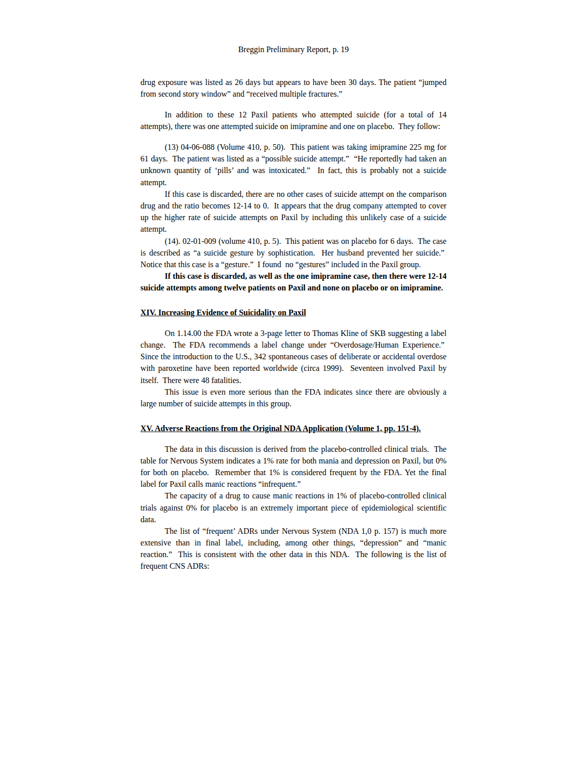Breggin Preliminary Report, p. 19
drug exposure was listed as 26 days but appears to have been 30 days. The patient “jumped from second story window” and “received multiple fractures.”
In addition to these 12 Paxil patients who attempted suicide (for a total of 14 attempts), there was one attempted suicide on imipramine and one on placebo. They follow:
(13) 04-06-088 (Volume 410, p. 50). This patient was taking imipramine 225 mg for 61 days. The patient was listed as a “possible suicide attempt.” “He reportedly had taken an unknown quantity of ‘pills’ and was intoxicated.” In fact, this is probably not a suicide attempt.
If this case is discarded, there are no other cases of suicide attempt on the comparison drug and the ratio becomes 12-14 to 0. It appears that the drug company attempted to cover up the higher rate of suicide attempts on Paxil by including this unlikely case of a suicide attempt.
(14). 02-01-009 (volume 410, p. 5). This patient was on placebo for 6 days. The case is described as “a suicide gesture by sophistication. Her husband prevented her suicide.” Notice that this case is a “gesture.” I found no “gestures” included in the Paxil group.
If this case is discarded, as well as the one imipramine case, then there were 12-14 suicide attempts among twelve patients on Paxil and none on placebo or on imipramine.
XIV. Increasing Evidence of Suicidality on Paxil
On 1.14.00 the FDA wrote a 3-page letter to Thomas Kline of SKB suggesting a label change. The FDA recommends a label change under “Overdosage/Human Experience.” Since the introduction to the U.S., 342 spontaneous cases of deliberate or accidental overdose with paroxetine have been reported worldwide (circa 1999). Seventeen involved Paxil by itself. There were 48 fatalities.
This issue is even more serious than the FDA indicates since there are obviously a large number of suicide attempts in this group.
XV. Adverse Reactions from the Original NDA Application (Volume 1, pp. 151-4).
The data in this discussion is derived from the placebo-controlled clinical trials. The table for Nervous System indicates a 1% rate for both mania and depression on Paxil, but 0% for both on placebo. Remember that 1% is considered frequent by the FDA. Yet the final label for Paxil calls manic reactions “infrequent.”
The capacity of a drug to cause manic reactions in 1% of placebo-controlled clinical trials against 0% for placebo is an extremely important piece of epidemiological scientific data.
The list of “frequent’ ADRs under Nervous System (NDA 1,0 p. 157) is much more extensive than in final label, including, among other things, “depression” and “manic reaction.” This is consistent with the other data in this NDA. The following is the list of frequent CNS ADRs: